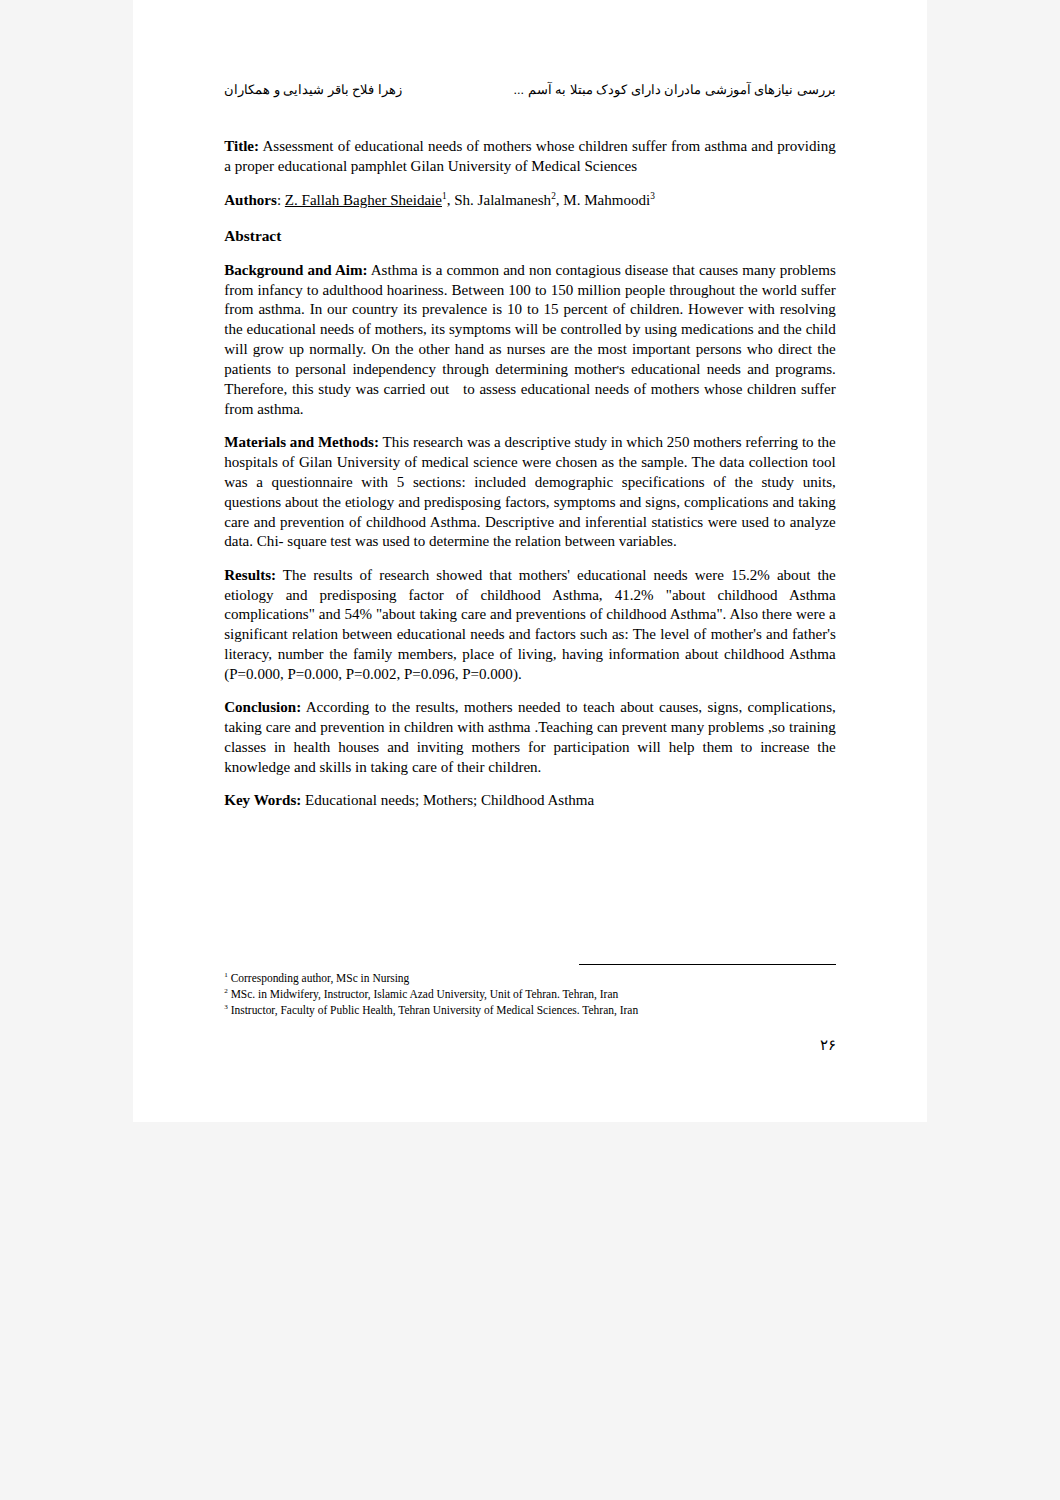بررسی نیازهای آموزشی مادران دارای کودک مبتلا به آسم ...
زهرا فلاح باقر شیدایی و همکاران
Title: Assessment of educational needs of mothers whose children suffer from asthma and providing a proper educational pamphlet Gilan University of Medical Sciences
Authors: Z. Fallah Bagher Sheidaie1, Sh. Jalalmanesh2, M. Mahmoodi3
Abstract
Background and Aim: Asthma is a common and non contagious disease that causes many problems from infancy to adulthood hoariness. Between 100 to 150 million people throughout the world suffer from asthma. In our country its prevalence is 10 to 15 percent of children. However with resolving the educational needs of mothers, its symptoms will be controlled by using medications and the child will grow up normally. On the other hand as nurses are the most important persons who direct the patients to personal independency through determining mother's educational needs and programs. Therefore, this study was carried out to assess educational needs of mothers whose children suffer from asthma.
Materials and Methods: This research was a descriptive study in which 250 mothers referring to the hospitals of Gilan University of medical science were chosen as the sample. The data collection tool was a questionnaire with 5 sections: included demographic specifications of the study units, questions about the etiology and predisposing factors, symptoms and signs, complications and taking care and prevention of childhood Asthma. Descriptive and inferential statistics were used to analyze data. Chi- square test was used to determine the relation between variables.
Results: The results of research showed that mothers' educational needs were 15.2% about the etiology and predisposing factor of childhood Asthma, 41.2% "about childhood Asthma complications" and 54% "about taking care and preventions of childhood Asthma". Also there were a significant relation between educational needs and factors such as: The level of mother's and father's literacy, number the family members, place of living, having information about childhood Asthma (P=0.000, P=0.000, P=0.002, P=0.096, P=0.000).
Conclusion: According to the results, mothers needed to teach about causes, signs, complications, taking care and prevention in children with asthma .Teaching can prevent many problems ,so training classes in health houses and inviting mothers for participation will help them to increase the knowledge and skills in taking care of their children.
Key Words: Educational needs; Mothers; Childhood Asthma
1 Corresponding author, MSc in Nursing
2 MSc. in Midwifery, Instructor, Islamic Azad University, Unit of Tehran. Tehran, Iran
3 Instructor, Faculty of Public Health, Tehran University of Medical Sciences. Tehran, Iran
۲۶